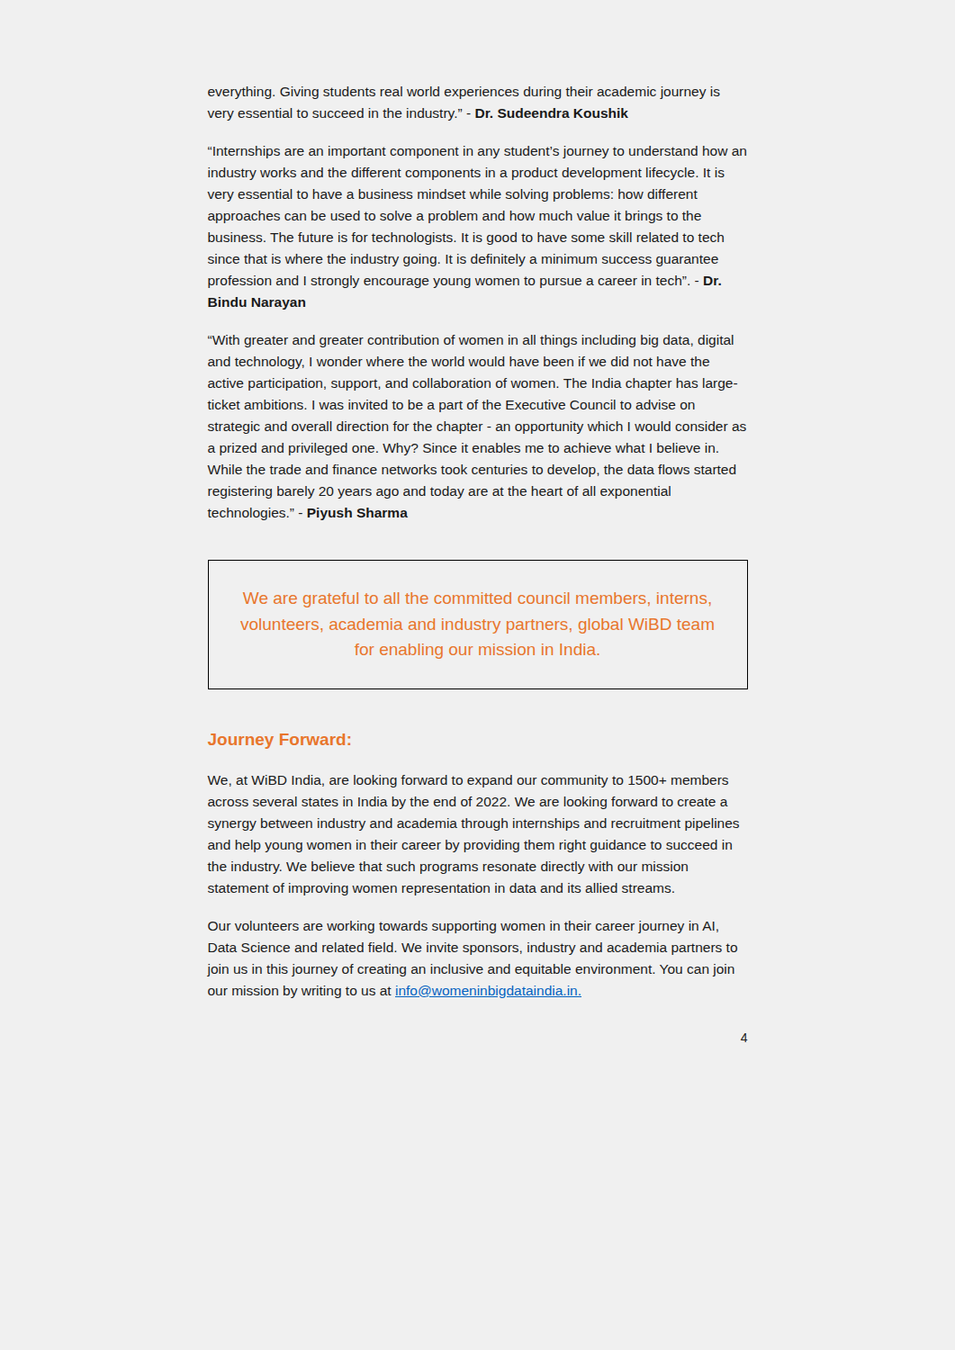everything. Giving students real world experiences during their academic journey is very essential to succeed in the industry.” - Dr. Sudeendra Koushik
“Internships are an important component in any student’s journey to understand how an industry works and the different components in a product development lifecycle. It is very essential to have a business mindset while solving problems: how different approaches can be used to solve a problem and how much value it brings to the business. The future is for technologists. It is good to have some skill related to tech since that is where the industry going. It is definitely a minimum success guarantee profession and I strongly encourage young women to pursue a career in tech”. - Dr. Bindu Narayan
“With greater and greater contribution of women in all things including big data, digital and technology, I wonder where the world would have been if we did not have the active participation, support, and collaboration of women. The India chapter has large-ticket ambitions. I was invited to be a part of the Executive Council to advise on strategic and overall direction for the chapter - an opportunity which I would consider as a prized and privileged one. Why? Since it enables me to achieve what I believe in. While the trade and finance networks took centuries to develop, the data flows started registering barely 20 years ago and today are at the heart of all exponential technologies.” - Piyush Sharma
We are grateful to all the committed council members, interns, volunteers, academia and industry partners, global WiBD team for enabling our mission in India.
Journey Forward:
We, at WiBD India, are looking forward to expand our community to 1500+ members across several states in India by the end of 2022. We are looking forward to create a synergy between industry and academia through internships and recruitment pipelines and help young women in their career by providing them right guidance to succeed in the industry. We believe that such programs resonate directly with our mission statement of improving women representation in data and its allied streams.
Our volunteers are working towards supporting women in their career journey in AI, Data Science and related field. We invite sponsors, industry and academia partners to join us in this journey of creating an inclusive and equitable environment. You can join our mission by writing to us at info@womeninbigdataindia.in.
4